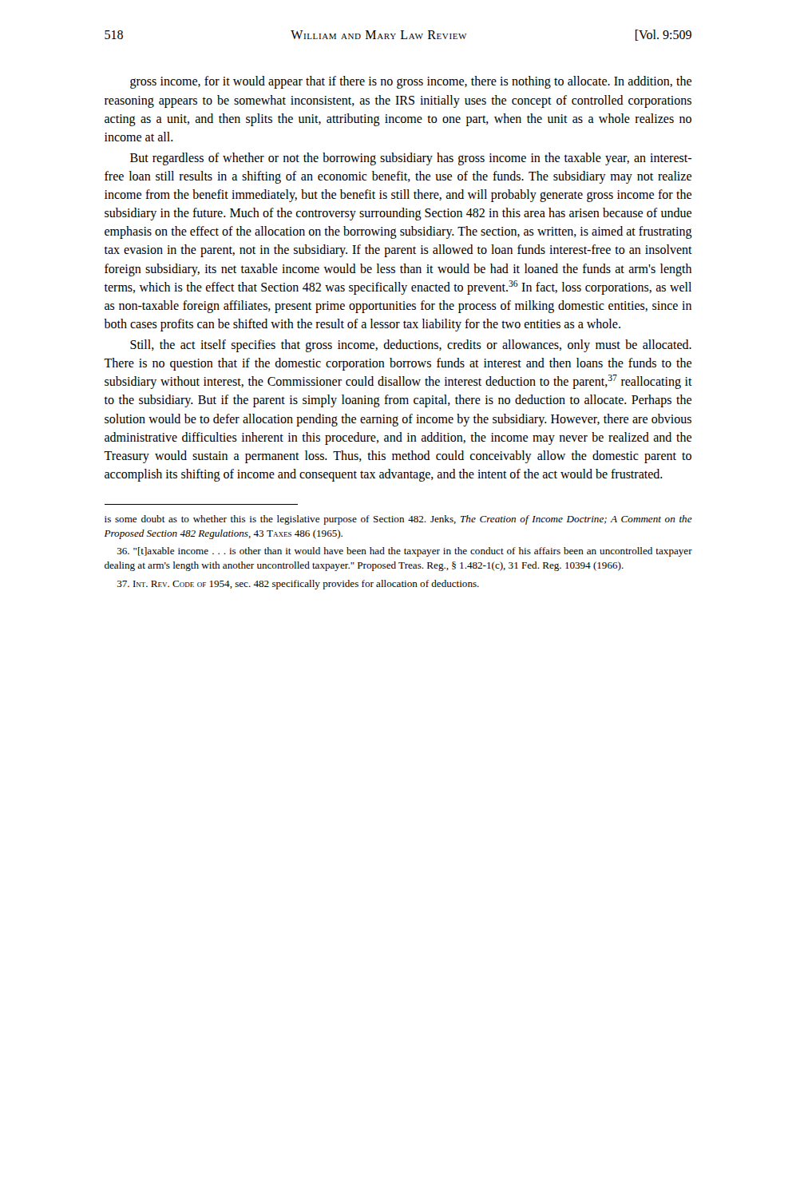518 William and Mary Law Review [Vol. 9:509
gross income, for it would appear that if there is no gross income, there is nothing to allocate. In addition, the reasoning appears to be somewhat inconsistent, as the IRS initially uses the concept of controlled corporations acting as a unit, and then splits the unit, attributing income to one part, when the unit as a whole realizes no income at all.
But regardless of whether or not the borrowing subsidiary has gross income in the taxable year, an interest-free loan still results in a shifting of an economic benefit, the use of the funds. The subsidiary may not realize income from the benefit immediately, but the benefit is still there, and will probably generate gross income for the subsidiary in the future. Much of the controversy surrounding Section 482 in this area has arisen because of undue emphasis on the effect of the allocation on the borrowing subsidiary. The section, as written, is aimed at frustrating tax evasion in the parent, not in the subsidiary. If the parent is allowed to loan funds interest-free to an insolvent foreign subsidiary, its net taxable income would be less than it would be had it loaned the funds at arm's length terms, which is the effect that Section 482 was specifically enacted to prevent.36 In fact, loss corporations, as well as non-taxable foreign affiliates, present prime opportunities for the process of milking domestic entities, since in both cases profits can be shifted with the result of a lessor tax liability for the two entities as a whole.
Still, the act itself specifies that gross income, deductions, credits or allowances, only must be allocated. There is no question that if the domestic corporation borrows funds at interest and then loans the funds to the subsidiary without interest, the Commissioner could disallow the interest deduction to the parent,37 reallocating it to the subsidiary. But if the parent is simply loaning from capital, there is no deduction to allocate. Perhaps the solution would be to defer allocation pending the earning of income by the subsidiary. However, there are obvious administrative difficulties inherent in this procedure, and in addition, the income may never be realized and the Treasury would sustain a permanent loss. Thus, this method could conceivably allow the domestic parent to accomplish its shifting of income and consequent tax advantage, and the intent of the act would be frustrated.
is some doubt as to whether this is the legislative purpose of Section 482. Jenks, The Creation of Income Doctrine; A Comment on the Proposed Section 482 Regulations, 43 Taxes 486 (1965).
36. "[t]axable income . . . is other than it would have been had the taxpayer in the conduct of his affairs been an uncontrolled taxpayer dealing at arm's length with another uncontrolled taxpayer." Proposed Treas. Reg., § 1.482-1(c), 31 Fed. Reg. 10394 (1966).
37. Int. Rev. Code of 1954, sec. 482 specifically provides for allocation of deductions.